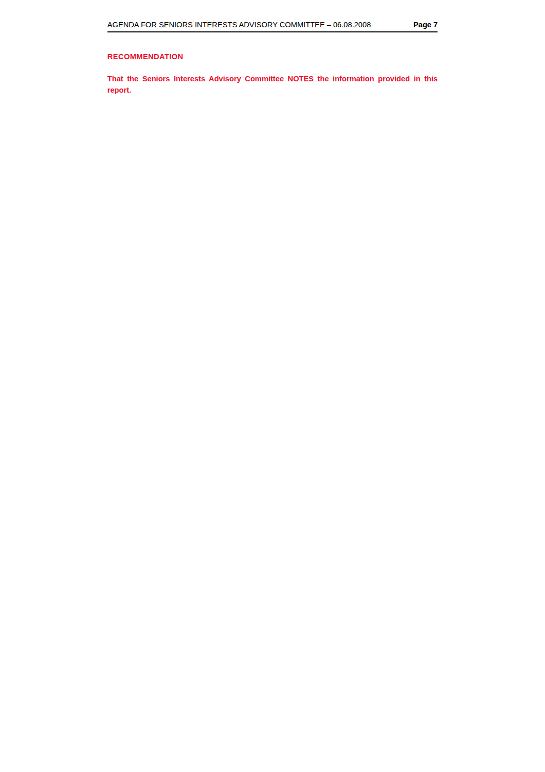AGENDA FOR SENIORS INTERESTS ADVISORY COMMITTEE – 06.08.2008 Page 7
RECOMMENDATION
That the Seniors Interests Advisory Committee NOTES the information provided in this report.